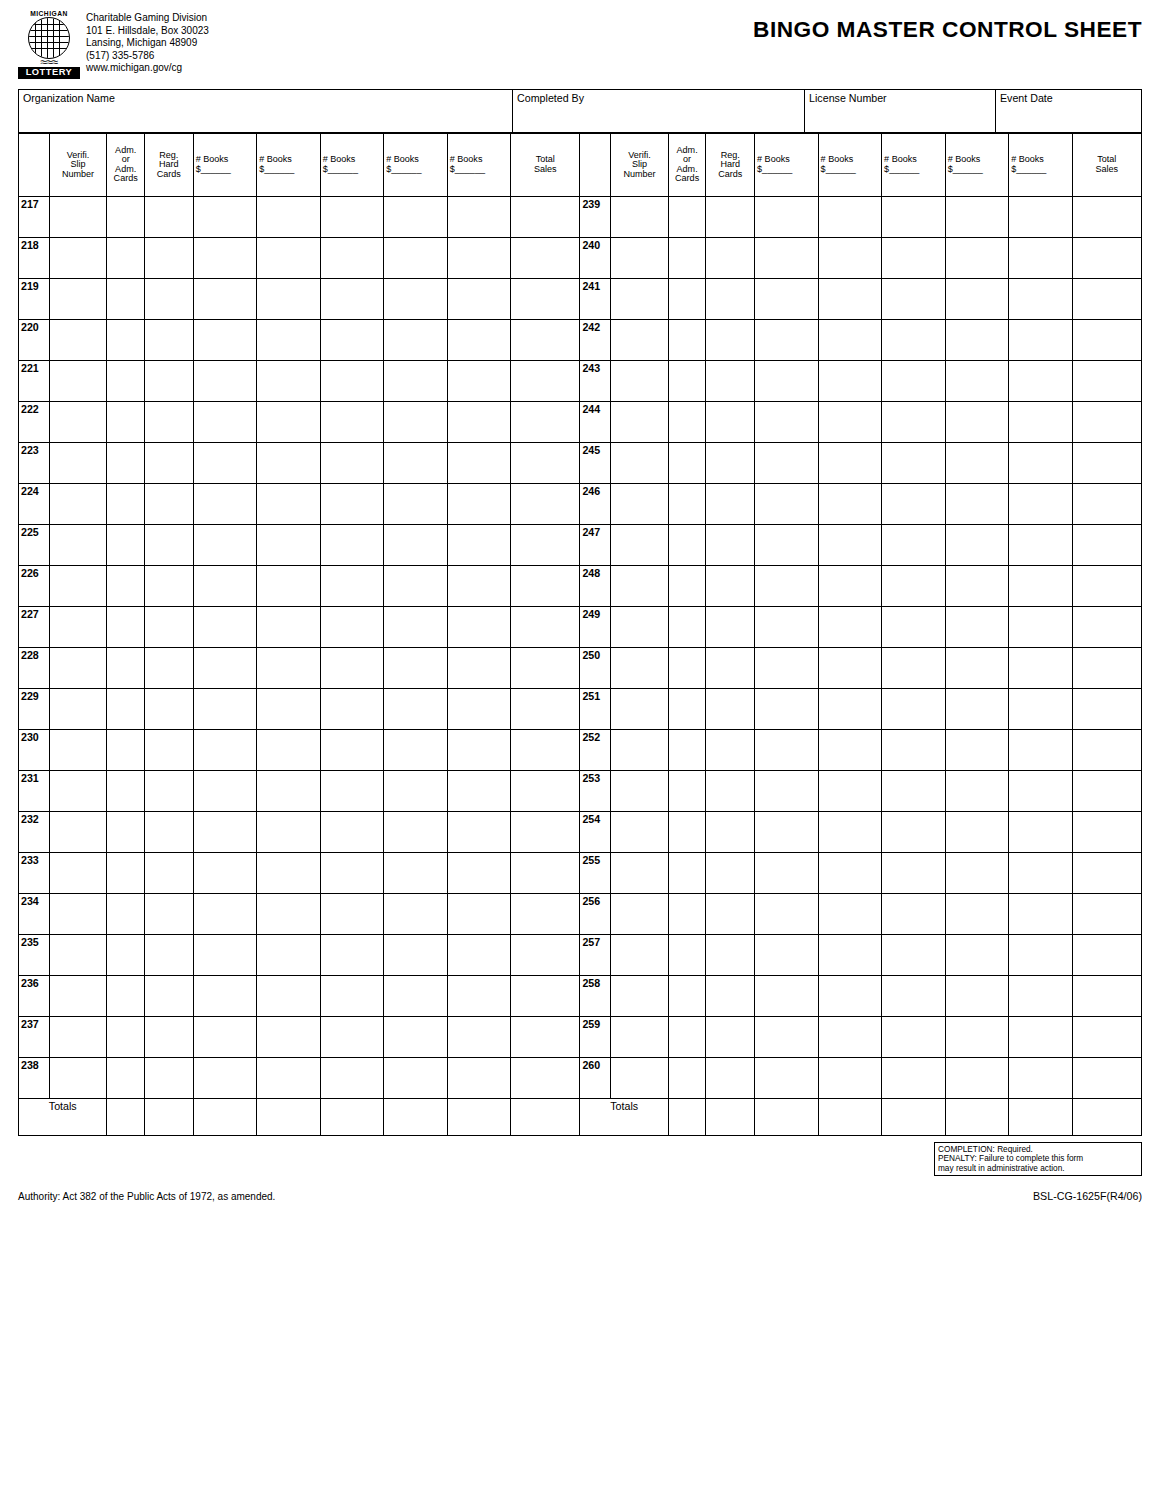MICHIGAN
≈≈≈
LOTTERY
Charitable Gaming Division
101 E. Hillsdale, Box 30023
Lansing, Michigan 48909
(517) 335-5786
www.michigan.gov/cg
BINGO MASTER CONTROL SHEET
| Organization Name | Completed By | License Number | Event Date |
| | Verifi. Slip Number | Adm. or Adm. Cards | Reg. Hard Cards | # Books $______ | # Books $______ | # Books $______ | # Books $______ | # Books $______ | Total Sales | | Verifi. Slip Number | Adm. or Adm. Cards | Reg. Hard Cards | # Books $______ | # Books $______ | # Books $______ | # Books $______ | # Books $______ | Total Sales |
| --- | --- | --- | --- | --- | --- | --- | --- | --- | --- | --- | --- | --- | --- | --- | --- | --- | --- | --- | --- |
| 217 | | | | | | | | | | 239 | | | | | | | | | |
| 218 | | | | | | | | | | 240 | | | | | | | | | |
| 219 | | | | | | | | | | 241 | | | | | | | | | |
| 220 | | | | | | | | | | 242 | | | | | | | | | |
| 221 | | | | | | | | | | 243 | | | | | | | | | |
| 222 | | | | | | | | | | 244 | | | | | | | | | |
| 223 | | | | | | | | | | 245 | | | | | | | | | |
| 224 | | | | | | | | | | 246 | | | | | | | | | |
| 225 | | | | | | | | | | 247 | | | | | | | | | |
| 226 | | | | | | | | | | 248 | | | | | | | | | |
| 227 | | | | | | | | | | 249 | | | | | | | | | |
| 228 | | | | | | | | | | 250 | | | | | | | | | |
| 229 | | | | | | | | | | 251 | | | | | | | | | |
| 230 | | | | | | | | | | 252 | | | | | | | | | |
| 231 | | | | | | | | | | 253 | | | | | | | | | |
| 232 | | | | | | | | | | 254 | | | | | | | | | |
| 233 | | | | | | | | | | 255 | | | | | | | | | |
| 234 | | | | | | | | | | 256 | | | | | | | | | |
| 235 | | | | | | | | | | 257 | | | | | | | | | |
| 236 | | | | | | | | | | 258 | | | | | | | | | |
| 237 | | | | | | | | | | 259 | | | | | | | | | |
| 238 | | | | | | | | | | 260 | | | | | | | | | |
| Totals | | | | | | | | | Totals | | | | | | | | |
COMPLETION: Required.
PENALTY: Failure to complete this form
may result in administrative action.
Authority: Act 382 of the Public Acts of 1972, as amended.
BSL-CG-1625F(R4/06)